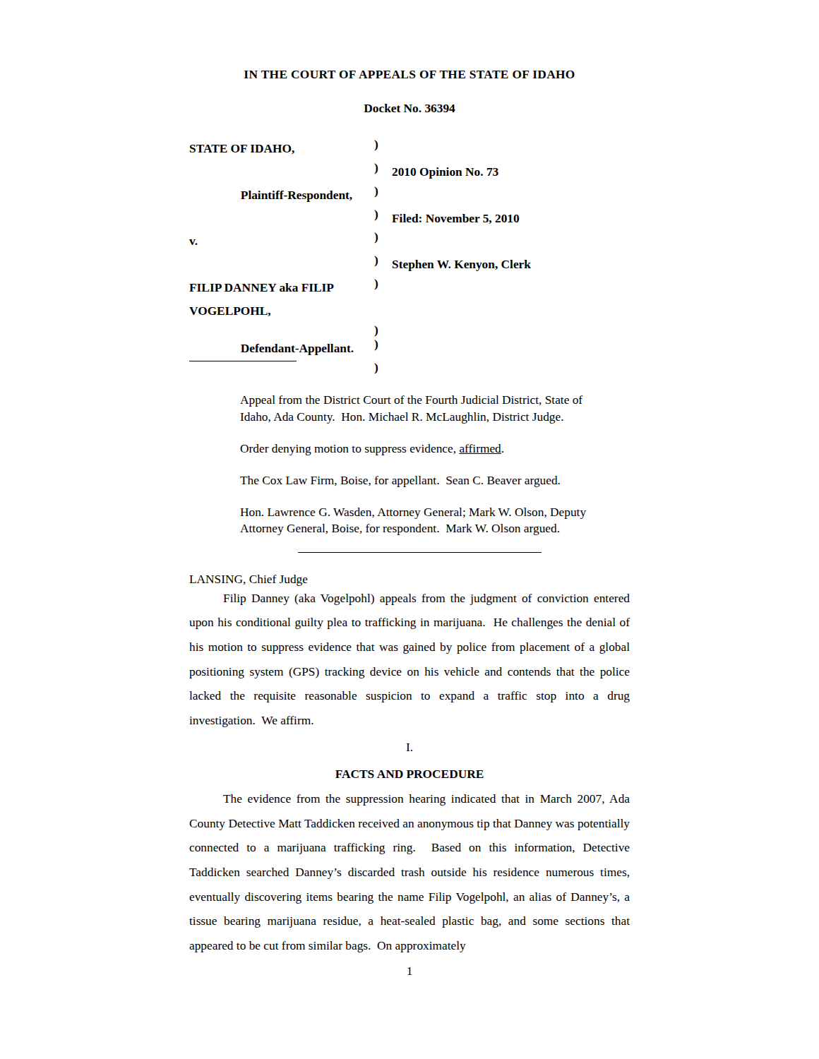IN THE COURT OF APPEALS OF THE STATE OF IDAHO
Docket No. 36394
| STATE OF IDAHO, | ) | |
| | ) | 2010 Opinion No. 73 |
| Plaintiff-Respondent, | ) | |
| | ) | Filed: November 5, 2010 |
| v. | ) | |
| | ) | Stephen W. Kenyon, Clerk |
| FILIP DANNEY aka FILIP VOGELPOHL, | ) | |
| | ) | |
| Defendant-Appellant. | ) | |
| | ) | |
Appeal from the District Court of the Fourth Judicial District, State of Idaho, Ada County. Hon. Michael R. McLaughlin, District Judge.
Order denying motion to suppress evidence, affirmed.
The Cox Law Firm, Boise, for appellant. Sean C. Beaver argued.
Hon. Lawrence G. Wasden, Attorney General; Mark W. Olson, Deputy Attorney General, Boise, for respondent. Mark W. Olson argued.
LANSING, Chief Judge
Filip Danney (aka Vogelpohl) appeals from the judgment of conviction entered upon his conditional guilty plea to trafficking in marijuana. He challenges the denial of his motion to suppress evidence that was gained by police from placement of a global positioning system (GPS) tracking device on his vehicle and contends that the police lacked the requisite reasonable suspicion to expand a traffic stop into a drug investigation. We affirm.
I.
FACTS AND PROCEDURE
The evidence from the suppression hearing indicated that in March 2007, Ada County Detective Matt Taddicken received an anonymous tip that Danney was potentially connected to a marijuana trafficking ring. Based on this information, Detective Taddicken searched Danney’s discarded trash outside his residence numerous times, eventually discovering items bearing the name Filip Vogelpohl, an alias of Danney’s, a tissue bearing marijuana residue, a heat-sealed plastic bag, and some sections that appeared to be cut from similar bags. On approximately
1